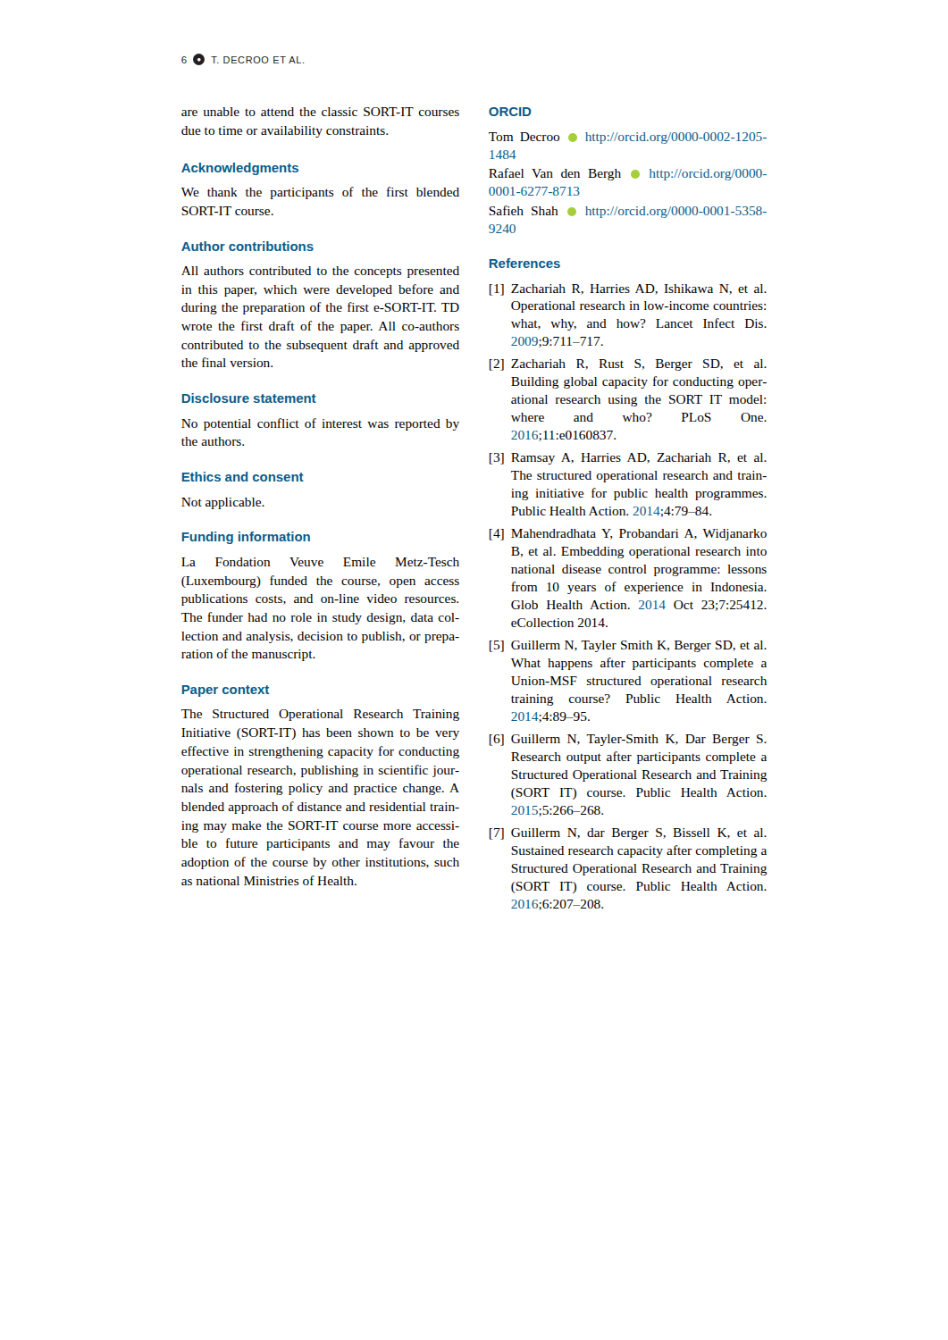6 ● T. DECROO ET AL.
are unable to attend the classic SORT-IT courses due to time or availability constraints.
Acknowledgments
We thank the participants of the first blended SORT-IT course.
Author contributions
All authors contributed to the concepts presented in this paper, which were developed before and during the preparation of the first e-SORT-IT. TD wrote the first draft of the paper. All co-authors contributed to the subsequent draft and approved the final version.
Disclosure statement
No potential conflict of interest was reported by the authors.
Ethics and consent
Not applicable.
Funding information
La Fondation Veuve Emile Metz-Tesch (Luxembourg) funded the course, open access publications costs, and on-line video resources. The funder had no role in study design, data collection and analysis, decision to publish, or preparation of the manuscript.
Paper context
The Structured Operational Research Training Initiative (SORT-IT) has been shown to be very effective in strengthening capacity for conducting operational research, publishing in scientific journals and fostering policy and practice change. A blended approach of distance and residential training may make the SORT-IT course more accessible to future participants and may favour the adoption of the course by other institutions, such as national Ministries of Health.
ORCID
Tom Decroo http://orcid.org/0000-0002-1205-1484
Rafael Van den Bergh http://orcid.org/0000-0001-6277-8713
Safieh Shah http://orcid.org/0000-0001-5358-9240
References
Zachariah R, Harries AD, Ishikawa N, et al. Operational research in low-income countries: what, why, and how? Lancet Infect Dis. 2009;9:711–717.
Zachariah R, Rust S, Berger SD, et al. Building global capacity for conducting operational research using the SORT IT model: where and who? PLoS One. 2016;11:e0160837.
Ramsay A, Harries AD, Zachariah R, et al. The structured operational research and training initiative for public health programmes. Public Health Action. 2014;4:79–84.
Mahendradhata Y, Probandari A, Widjanarko B, et al. Embedding operational research into national disease control programme: lessons from 10 years of experience in Indonesia. Glob Health Action. 2014 Oct 23;7:25412. eCollection 2014.
Guillerm N, Tayler Smith K, Berger SD, et al. What happens after participants complete a Union-MSF structured operational research training course? Public Health Action. 2014;4:89–95.
Guillerm N, Tayler-Smith K, Dar Berger S. Research output after participants complete a Structured Operational Research and Training (SORT IT) course. Public Health Action. 2015;5:266–268.
Guillerm N, dar Berger S, Bissell K, et al. Sustained research capacity after completing a Structured Operational Research and Training (SORT IT) course. Public Health Action. 2016;6:207–208.